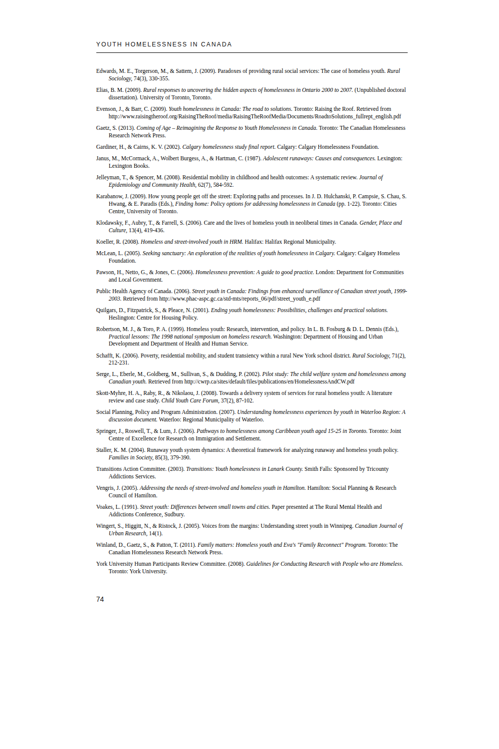Youth Homelessness in Canada
Edwards, M. E., Torgerson, M., & Sattem, J. (2009). Paradoxes of providing rural social services: The case of homeless youth. Rural Sociology, 74(3), 330-355.
Elias, B. M. (2009). Rural responses to uncovering the hidden aspects of homelessness in Ontario 2000 to 2007. (Unpublished doctoral dissertation). University of Toronto, Toronto.
Evenson, J., & Barr, C. (2009). Youth homelessness in Canada: The road to solutions. Toronto: Raising the Roof. Retrieved from http://www.raisingtheroof.org/RaisingTheRoof/media/RaisingTheRoofMedia/Documents/RoadtoSolutions_fullrept_english.pdf
Gaetz, S. (2013). Coming of Age – Reimagining the Response to Youth Homelessness in Canada. Toronto: The Canadian Homelessness Research Network Press.
Gardiner, H., & Cairns, K. V. (2002). Calgary homelessness study final report. Calgary: Calgary Homelessness Foundation.
Janus, M., McCormack, A., Wolbert Burgess, A., & Hartman, C. (1987). Adolescent runaways: Causes and consequences. Lexington: Lexington Books.
Jelleyman, T., & Spencer, M. (2008). Residential mobility in childhood and health outcomes: A systematic review. Journal of Epidemiology and Community Health, 62(7), 584-592.
Karabanow, J. (2009). How young people get off the street: Exploring paths and processes. In J. D. Hulchanski, P. Campsie, S. Chau, S. Hwang, & E. Paradis (Eds.), Finding home: Policy options for addressing homelessness in Canada (pp. 1-22). Toronto: Cities Centre, University of Toronto.
Klodawsky, F., Aubry, T., & Farrell, S. (2006). Care and the lives of homeless youth in neoliberal times in Canada. Gender, Place and Culture, 13(4), 419-436.
Koeller, R. (2008). Homeless and street-involved youth in HRM. Halifax: Halifax Regional Municipality.
McLean, L. (2005). Seeking sanctuary: An exploration of the realities of youth homelessness in Calgary. Calgary: Calgary Homeless Foundation.
Pawson, H., Netto, G., & Jones, C. (2006). Homelessness prevention: A guide to good practice. London: Department for Communities and Local Government.
Public Health Agency of Canada. (2006). Street youth in Canada: Findings from enhanced surveillance of Canadian street youth, 1999-2003. Retrieved from http://www.phac-aspc.gc.ca/std-mts/reports_06/pdf/street_youth_e.pdf
Quilgars, D., Fitzpatrick, S., & Pleace, N. (2001). Ending youth homelessness: Possibilities, challenges and practical solutions. Heslington: Centre for Housing Policy.
Robertson, M. J., & Toro, P. A. (1999). Homeless youth: Research, intervention, and policy. In L. B. Fosburg & D. L. Dennis (Eds.), Practical lessons: The 1998 national symposium on homeless research. Washington: Department of Housing and Urban Development and Department of Health and Human Service.
Schafft, K. (2006). Poverty, residential mobility, and student transiency within a rural New York school district. Rural Sociology, 71(2), 212-231.
Serge, L., Eberle, M., Goldberg, M., Sullivan, S., & Dudding, P. (2002). Pilot study: The child welfare system and homelessness among Canadian youth. Retrieved from http://cwrp.ca/sites/default/files/publications/en/HomelessnessAndCW.pdf
Skott-Myhre, H. A., Raby, R., & Nikolaou, J. (2008). Towards a delivery system of services for rural homeless youth: A literature review and case study. Child Youth Care Forum, 37(2), 87-102.
Social Planning, Policy and Program Administration. (2007). Understanding homelessness experiences by youth in Waterloo Region: A discussion document. Waterloo: Regional Municipality of Waterloo.
Springer, J., Roswell, T., & Lum, J. (2006). Pathways to homelessness among Caribbean youth aged 15-25 in Toronto. Toronto: Joint Centre of Excellence for Research on Immigration and Settlement.
Staller, K. M. (2004). Runaway youth system dynamics: A theoretical framework for analyzing runaway and homeless youth policy. Families in Society, 85(3), 379-390.
Transitions Action Committee. (2003). Transitions: Youth homelessness in Lanark County. Smith Falls: Sponsored by Tricounty Addictions Services.
Vengris, J. (2005). Addressing the needs of street-involved and homeless youth in Hamilton. Hamilton: Social Planning & Research Council of Hamilton.
Voakes, L. (1991). Street youth: Differences between small towns and cities. Paper presented at The Rural Mental Health and Addictions Conference, Sudbury.
Wingert, S., Higgitt, N., & Ristock, J. (2005). Voices from the margins: Understanding street youth in Winnipeg. Canadian Journal of Urban Research, 14(1).
Winland, D., Gaetz, S., & Patton, T. (2011). Family matters: Homeless youth and Eva's "Family Reconnect" Program. Toronto: The Canadian Homelessness Research Network Press.
York University Human Participants Review Committee. (2008). Guidelines for Conducting Research with People who are Homeless. Toronto: York University.
74